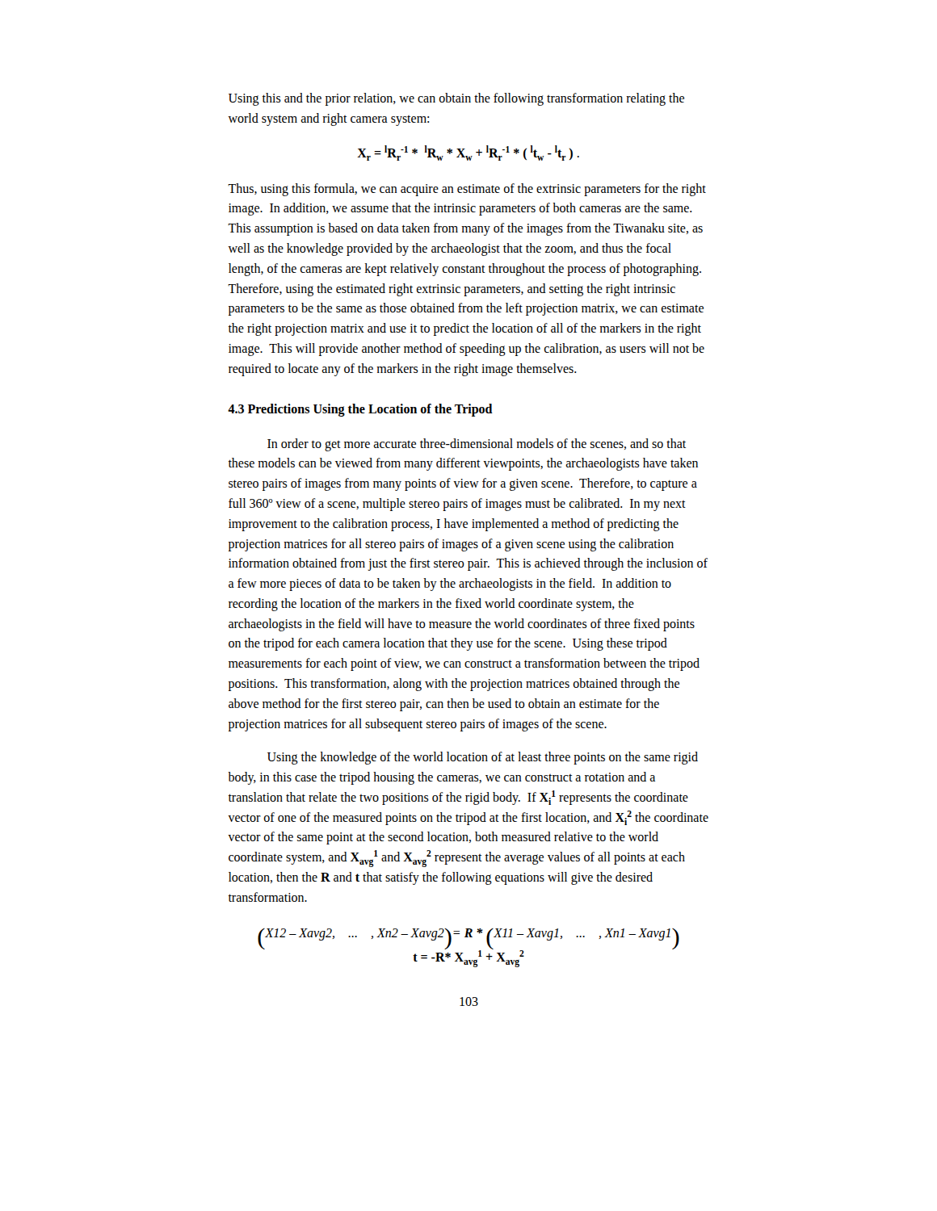Using this and the prior relation, we can obtain the following transformation relating the world system and right camera system:
Xr = lRr-1 * lRw * Xw + lRr-1 * ( ltw - ltr ) .
Thus, using this formula, we can acquire an estimate of the extrinsic parameters for the right image. In addition, we assume that the intrinsic parameters of both cameras are the same. This assumption is based on data taken from many of the images from the Tiwanaku site, as well as the knowledge provided by the archaeologist that the zoom, and thus the focal length, of the cameras are kept relatively constant throughout the process of photographing. Therefore, using the estimated right extrinsic parameters, and setting the right intrinsic parameters to be the same as those obtained from the left projection matrix, we can estimate the right projection matrix and use it to predict the location of all of the markers in the right image. This will provide another method of speeding up the calibration, as users will not be required to locate any of the markers in the right image themselves.
4.3 Predictions Using the Location of the Tripod
In order to get more accurate three-dimensional models of the scenes, and so that these models can be viewed from many different viewpoints, the archaeologists have taken stereo pairs of images from many points of view for a given scene. Therefore, to capture a full 360º view of a scene, multiple stereo pairs of images must be calibrated. In my next improvement to the calibration process, I have implemented a method of predicting the projection matrices for all stereo pairs of images of a given scene using the calibration information obtained from just the first stereo pair. This is achieved through the inclusion of a few more pieces of data to be taken by the archaeologists in the field. In addition to recording the location of the markers in the fixed world coordinate system, the archaeologists in the field will have to measure the world coordinates of three fixed points on the tripod for each camera location that they use for the scene. Using these tripod measurements for each point of view, we can construct a transformation between the tripod positions. This transformation, along with the projection matrices obtained through the above method for the first stereo pair, can then be used to obtain an estimate for the projection matrices for all subsequent stereo pairs of images of the scene.
Using the knowledge of the world location of at least three points on the same rigid body, in this case the tripod housing the cameras, we can construct a rotation and a translation that relate the two positions of the rigid body. If Xi1 represents the coordinate vector of one of the measured points on the tripod at the first location, and Xi2 the coordinate vector of the same point at the second location, both measured relative to the world coordinate system, and Xavg1 and Xavg2 represent the average values of all points at each location, then the R and t that satisfy the following equations will give the desired transformation.
(X12 – Xavg2, ... , Xn2 – Xavg2)= R * (X11 – Xavg1, ... , Xn1 – Xavg1)
t = -R* Xavg1 + Xavg2
103